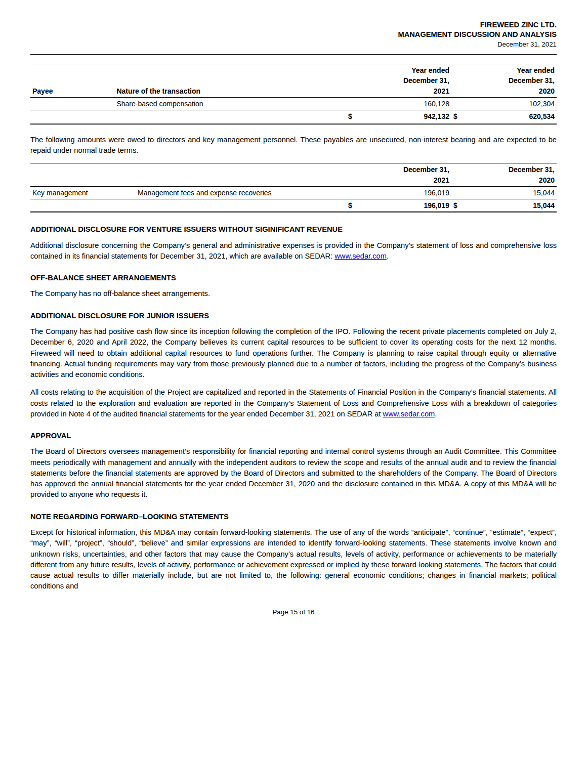FIREWEED ZINC LTD.
MANAGEMENT DISCUSSION AND ANALYSIS
December 31, 2021
| Payee | Nature of the transaction | Year ended December 31, 2021 | Year ended December 31, 2020 |
| --- | --- | --- | --- |
| | Share-based compensation | | 160,128 | | 102,304 |
| | | $ | 942,132 | $ | 620,534 |
The following amounts were owed to directors and key management personnel. These payables are unsecured, non-interest bearing and are expected to be repaid under normal trade terms.
| | | December 31, 2021 | December 31, 2020 |
| --- | --- | --- | --- |
| Key management | Management fees and expense recoveries | | 196,019 | | 15,044 |
| | | $ | 196,019 | $ | 15,044 |
Additional Disclosure for Venture Issuers Without Siginificant Revenue
Additional disclosure concerning the Company’s general and administrative expenses is provided in the Company’s statement of loss and comprehensive loss contained in its financial statements for December 31, 2021, which are available on SEDAR: www.sedar.com.
Off-Balance Sheet Arrangements
The Company has no off-balance sheet arrangements.
Additional Disclosure for Junior Issuers
The Company has had positive cash flow since its inception following the completion of the IPO. Following the recent private placements completed on July 2, December 6, 2020 and April 2022, the Company believes its current capital resources to be sufficient to cover its operating costs for the next 12 months. Fireweed will need to obtain additional capital resources to fund operations further. The Company is planning to raise capital through equity or alternative financing. Actual funding requirements may vary from those previously planned due to a number of factors, including the progress of the Company’s business activities and economic conditions.
All costs relating to the acquisition of the Project are capitalized and reported in the Statements of Financial Position in the Company’s financial statements. All costs related to the exploration and evaluation are reported in the Company’s Statement of Loss and Comprehensive Loss with a breakdown of categories provided in Note 4 of the audited financial statements for the year ended December 31, 2021 on SEDAR at www.sedar.com.
Approval
The Board of Directors oversees management’s responsibility for financial reporting and internal control systems through an Audit Committee. This Committee meets periodically with management and annually with the independent auditors to review the scope and results of the annual audit and to review the financial statements before the financial statements are approved by the Board of Directors and submitted to the shareholders of the Company. The Board of Directors has approved the annual financial statements for the year ended December 31, 2020 and the disclosure contained in this MD&A. A copy of this MD&A will be provided to anyone who requests it.
Note Regarding Forward–Looking Statements
Except for historical information, this MD&A may contain forward-looking statements. The use of any of the words “anticipate”, “continue”, “estimate”, “expect”, “may”, “will”, “project”, “should”, “believe” and similar expressions are intended to identify forward-looking statements. These statements involve known and unknown risks, uncertainties, and other factors that may cause the Company’s actual results, levels of activity, performance or achievements to be materially different from any future results, levels of activity, performance or achievement expressed or implied by these forward-looking statements. The factors that could cause actual results to differ materially include, but are not limited to, the following: general economic conditions; changes in financial markets; political conditions and
Page 15 of 16